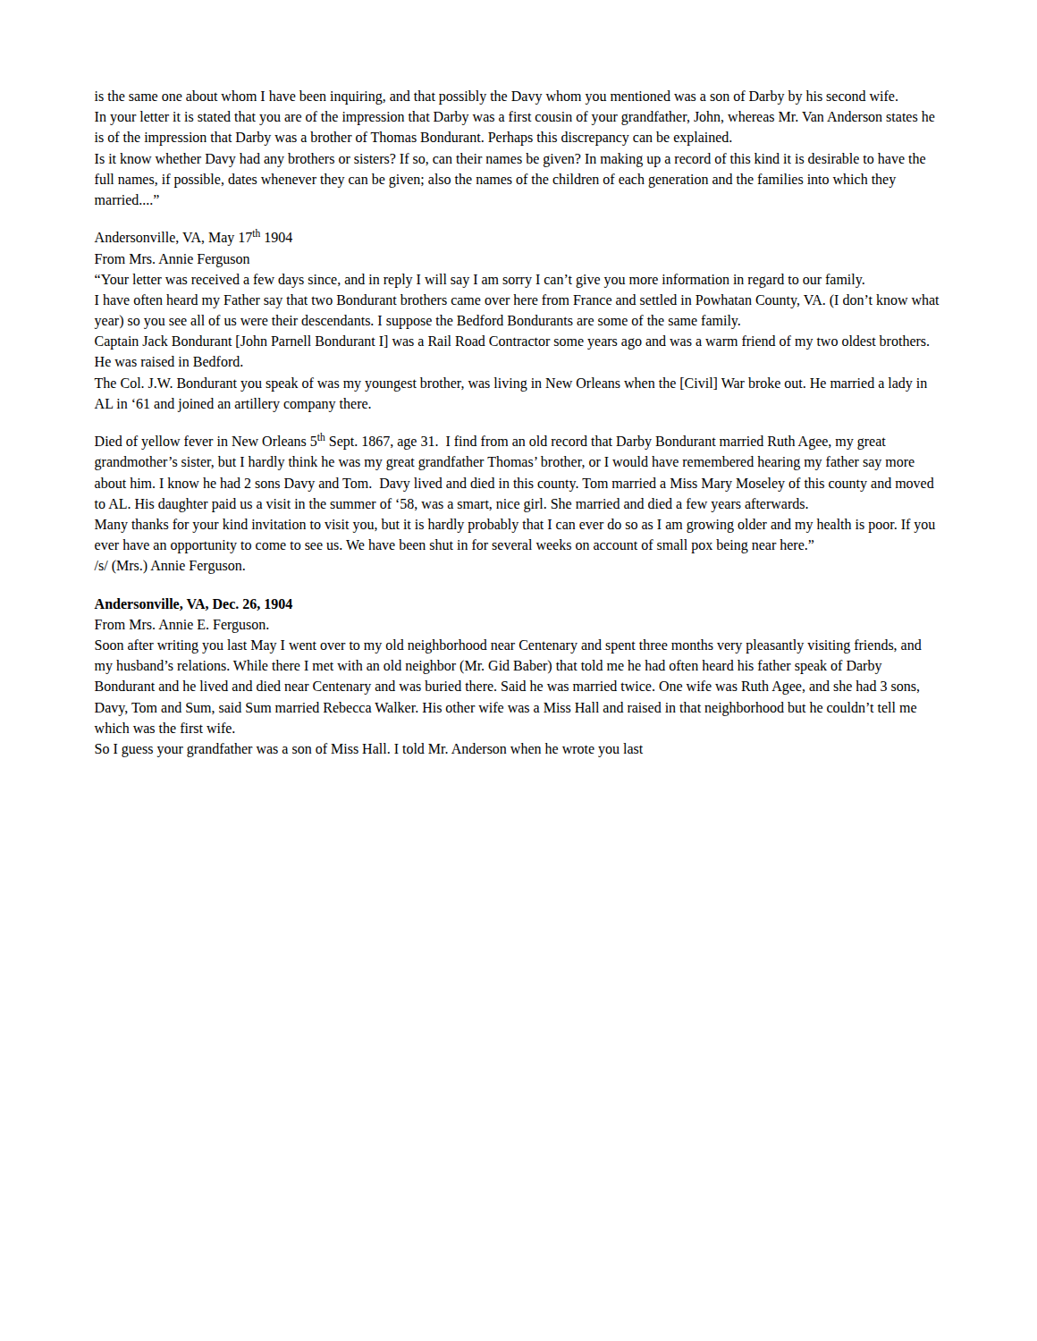is the same one about whom I have been inquiring, and that possibly the Davy whom you mentioned was a son of Darby by his second wife.
In your letter it is stated that you are of the impression that Darby was a first cousin of your grandfather, John, whereas Mr. Van Anderson states he is of the impression that Darby was a brother of Thomas Bondurant. Perhaps this discrepancy can be explained.
Is it know whether Davy had any brothers or sisters? If so, can their names be given? In making up a record of this kind it is desirable to have the full names, if possible, dates whenever they can be given; also the names of the children of each generation and the families into which they married....”
Andersonville, VA, May 17th 1904
From Mrs. Annie Ferguson
“Your letter was received a few days since, and in reply I will say I am sorry I can’t give you more information in regard to our family.
I have often heard my Father say that two Bondurant brothers came over here from France and settled in Powhatan County, VA. (I don’t know what year) so you see all of us were their descendants. I suppose the Bedford Bondurants are some of the same family.
Captain Jack Bondurant [John Parnell Bondurant I] was a Rail Road Contractor some years ago and was a warm friend of my two oldest brothers. He was raised in Bedford.
The Col. J.W. Bondurant you speak of was my youngest brother, was living in New Orleans when the [Civil] War broke out. He married a lady in AL in ‘61 and joined an artillery company there.
Died of yellow fever in New Orleans 5th Sept. 1867, age 31. I find from an old record that Darby Bondurant married Ruth Agee, my great grandmother’s sister, but I hardly think he was my great grandfather Thomas’ brother, or I would have remembered hearing my father say more about him. I know he had 2 sons Davy and Tom. Davy lived and died in this county. Tom married a Miss Mary Moseley of this county and moved to AL. His daughter paid us a visit in the summer of ‘58, was a smart, nice girl. She married and died a few years afterwards.
Many thanks for your kind invitation to visit you, but it is hardly probably that I can ever do so as I am growing older and my health is poor. If you ever have an opportunity to come to see us. We have been shut in for several weeks on account of small pox being near here.”
/s/ (Mrs.) Annie Ferguson.
Andersonville, VA, Dec. 26, 1904
From Mrs. Annie E. Ferguson.
Soon after writing you last May I went over to my old neighborhood near Centenary and spent three months very pleasantly visiting friends, and my husband’s relations. While there I met with an old neighbor (Mr. Gid Baber) that told me he had often heard his father speak of Darby Bondurant and he lived and died near Centenary and was buried there. Said he was married twice. One wife was Ruth Agee, and she had 3 sons, Davy, Tom and Sum, said Sum married Rebecca Walker. His other wife was a Miss Hall and raised in that neighborhood but he couldn’t tell me which was the first wife.
So I guess your grandfather was a son of Miss Hall. I told Mr. Anderson when he wrote you last